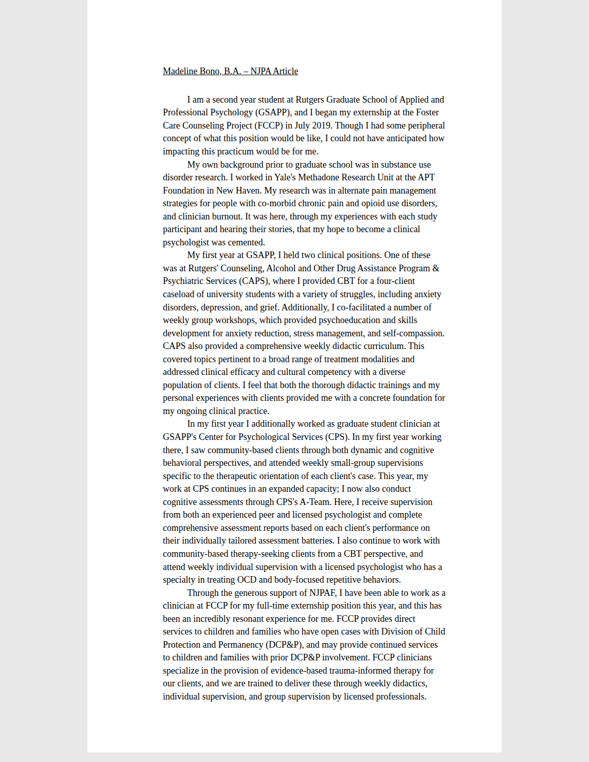Madeline Bono, B.A. – NJPA Article
I am a second year student at Rutgers Graduate School of Applied and Professional Psychology (GSAPP), and I began my externship at the Foster Care Counseling Project (FCCP) in July 2019. Though I had some peripheral concept of what this position would be like, I could not have anticipated how impacting this practicum would be for me.
My own background prior to graduate school was in substance use disorder research. I worked in Yale's Methadone Research Unit at the APT Foundation in New Haven. My research was in alternate pain management strategies for people with co-morbid chronic pain and opioid use disorders, and clinician burnout. It was here, through my experiences with each study participant and hearing their stories, that my hope to become a clinical psychologist was cemented.
My first year at GSAPP, I held two clinical positions. One of these was at Rutgers' Counseling, Alcohol and Other Drug Assistance Program & Psychiatric Services (CAPS), where I provided CBT for a four-client caseload of university students with a variety of struggles, including anxiety disorders, depression, and grief. Additionally, I co-facilitated a number of weekly group workshops, which provided psychoeducation and skills development for anxiety reduction, stress management, and self-compassion. CAPS also provided a comprehensive weekly didactic curriculum. This covered topics pertinent to a broad range of treatment modalities and addressed clinical efficacy and cultural competency with a diverse population of clients. I feel that both the thorough didactic trainings and my personal experiences with clients provided me with a concrete foundation for my ongoing clinical practice.
In my first year I additionally worked as graduate student clinician at GSAPP's Center for Psychological Services (CPS). In my first year working there, I saw community-based clients through both dynamic and cognitive behavioral perspectives, and attended weekly small-group supervisions specific to the therapeutic orientation of each client's case. This year, my work at CPS continues in an expanded capacity; I now also conduct cognitive assessments through CPS's A-Team. Here, I receive supervision from both an experienced peer and licensed psychologist and complete comprehensive assessment reports based on each client's performance on their individually tailored assessment batteries. I also continue to work with community-based therapy-seeking clients from a CBT perspective, and attend weekly individual supervision with a licensed psychologist who has a specialty in treating OCD and body-focused repetitive behaviors.
Through the generous support of NJPAF, I have been able to work as a clinician at FCCP for my full-time externship position this year, and this has been an incredibly resonant experience for me. FCCP provides direct services to children and families who have open cases with Division of Child Protection and Permanency (DCP&P), and may provide continued services to children and families with prior DCP&P involvement. FCCP clinicians specialize in the provision of evidence-based trauma-informed therapy for our clients, and we are trained to deliver these through weekly didactics, individual supervision, and group supervision by licensed professionals.